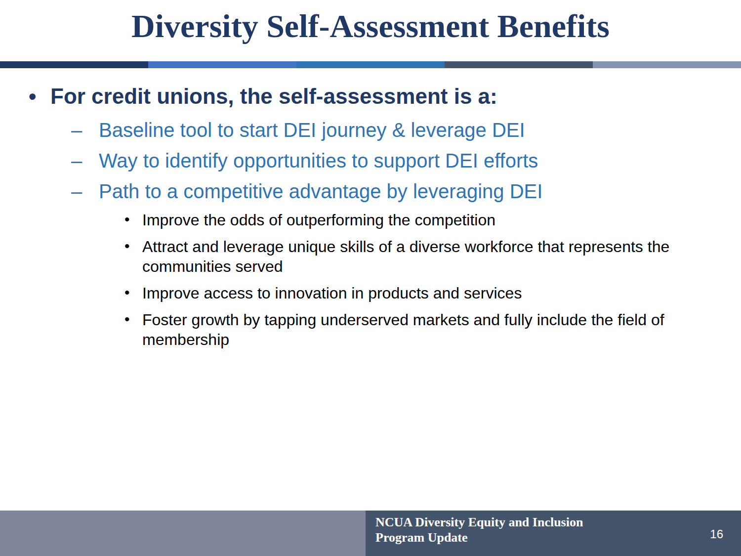Diversity Self-Assessment Benefits
For credit unions, the self-assessment is a:
Baseline tool to start DEI journey & leverage DEI
Way to identify opportunities to support DEI efforts
Path to a competitive advantage by leveraging DEI
Improve the odds of outperforming the competition
Attract and leverage unique skills of a diverse workforce that represents the communities served
Improve access to innovation in products and services
Foster growth by tapping underserved markets and fully include the field of membership
NCUA Diversity Equity and Inclusion
Program Update
16